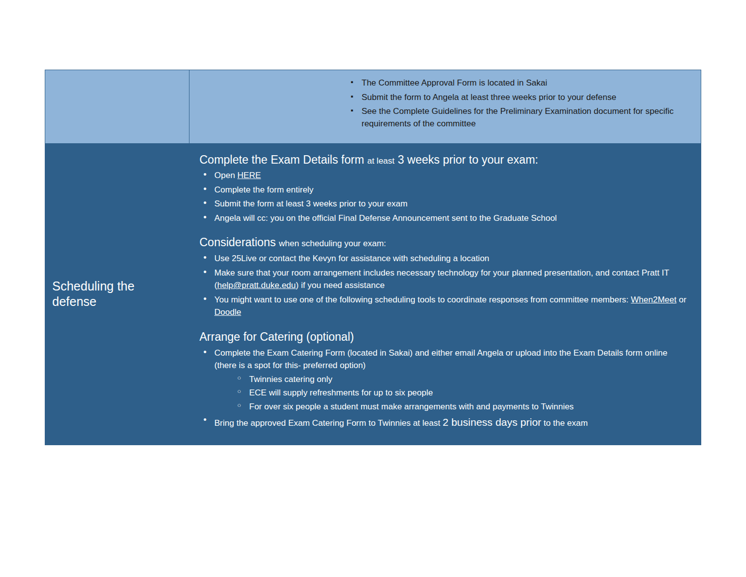| | The Committee Approval Form is located in Sakai Submit the form to Angela at least three weeks prior to your defense See the Complete Guidelines for the Preliminary Examination document for specific requirements of the committee |
| Scheduling the defense | Complete the Exam Details form at least 3 weeks prior to your exam: Open HERE Complete the form entirely Submit the form at least 3 weeks prior to your exam Angela will cc: you on the official Final Defense Announcement sent to the Graduate School Considerations when scheduling your exam: Use 25Live or contact the Kevyn for assistance with scheduling a location Make sure that your room arrangement includes necessary technology for your planned presentation, and contact Pratt IT ( help@pratt.duke.edu ) if you need assistance You might want to use one of the following scheduling tools to coordinate responses from committee members: When2Meet or Doodle Arrange for Catering (optional) Complete the Exam Catering Form (located in Sakai) and either email Angela or upload into the Exam Details form online (there is a spot for this- preferred option) Twinnies catering only ECE will supply refreshments for up to six people For over six people a student must make arrangements with and payments to Twinnies Bring the approved Exam Catering Form to Twinnies at least 2 business days prior to the exam |